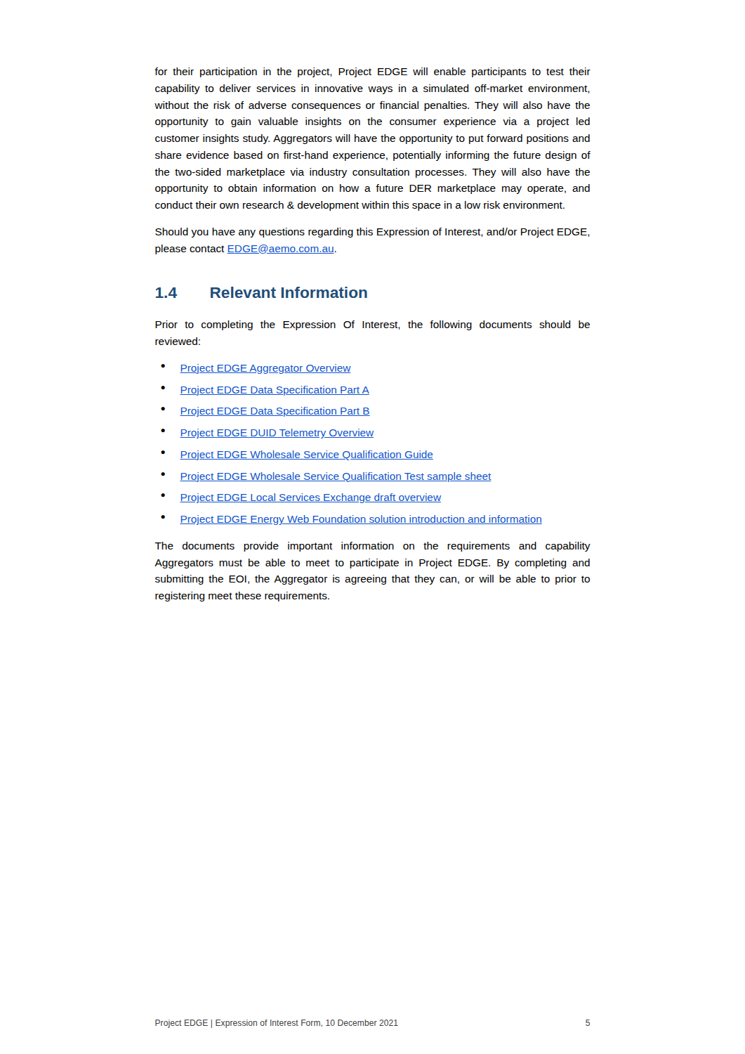for their participation in the project, Project EDGE will enable participants to test their capability to deliver services in innovative ways in a simulated off-market environment, without the risk of adverse consequences or financial penalties. They will also have the opportunity to gain valuable insights on the consumer experience via a project led customer insights study. Aggregators will have the opportunity to put forward positions and share evidence based on first-hand experience, potentially informing the future design of the two-sided marketplace via industry consultation processes. They will also have the opportunity to obtain information on how a future DER marketplace may operate, and conduct their own research & development within this space in a low risk environment.
Should you have any questions regarding this Expression of Interest, and/or Project EDGE, please contact EDGE@aemo.com.au.
1.4 Relevant Information
Prior to completing the Expression Of Interest, the following documents should be reviewed:
Project EDGE Aggregator Overview
Project EDGE Data Specification Part A
Project EDGE Data Specification Part B
Project EDGE DUID Telemetry Overview
Project EDGE Wholesale Service Qualification Guide
Project EDGE Wholesale Service Qualification Test sample sheet
Project EDGE Local Services Exchange draft overview
Project EDGE Energy Web Foundation solution introduction and information
The documents provide important information on the requirements and capability Aggregators must be able to meet to participate in Project EDGE. By completing and submitting the EOI, the Aggregator is agreeing that they can, or will be able to prior to registering meet these requirements.
Project EDGE | Expression of Interest Form, 10 December 2021 5